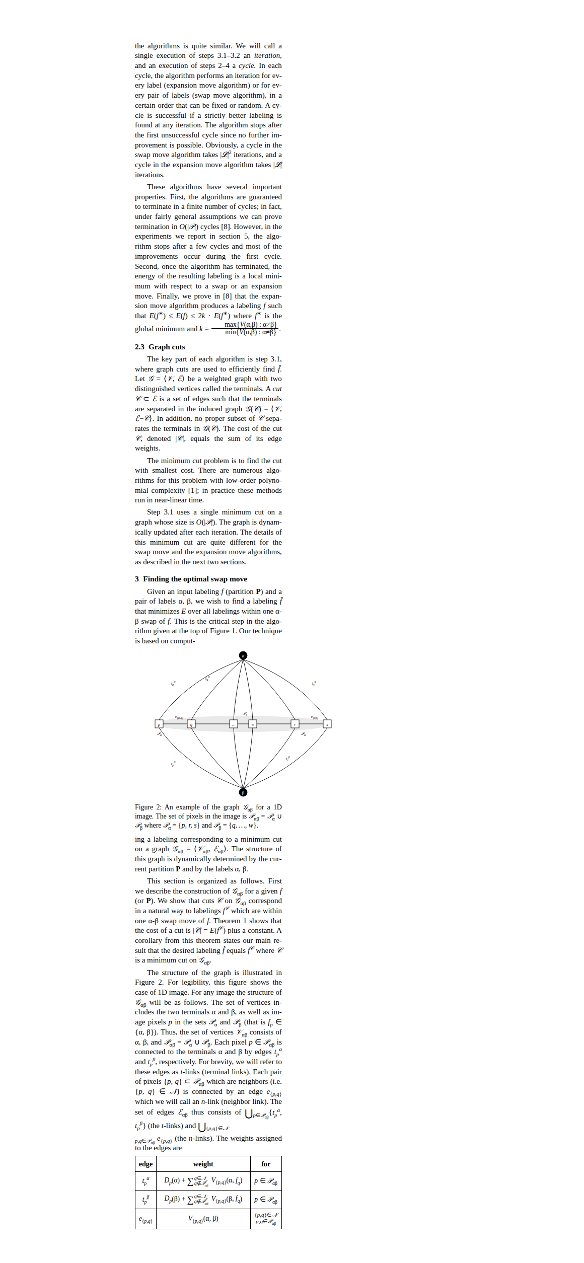the algorithms is quite similar. We will call a single execution of steps 3.1–3.2 an iteration, and an execution of steps 2–4 a cycle. In each cycle, the algorithm performs an iteration for every label (expansion move algorithm) or for every pair of labels (swap move algorithm), in a certain order that can be fixed or random. A cycle is successful if a strictly better labeling is found at any iteration. The algorithm stops after the first unsuccessful cycle since no further improvement is possible. Obviously, a cycle in the swap move algorithm takes |𝓛|2 iterations, and a cycle in the expansion move algorithm takes |𝓛| iterations.
These algorithms have several important properties. First, the algorithms are guaranteed to terminate in a finite number of cycles; in fact, under fairly general assumptions we can prove termination in O(|𝒫|) cycles [8]. However, in the experiments we report in section 5, the algorithm stops after a few cycles and most of the improvements occur during the first cycle. Second, once the algorithm has terminated, the energy of the resulting labeling is a local minimum with respect to a swap or an expansion move. Finally, we prove in [8] that the expansion move algorithm produces a labeling f such that E(f∗) ≤ E(f) ≤ 2k · E(f∗) where f∗ is the global minimum and k = max{V(α,β) : α≠β}min{V(α,β) : α≠β}.
2.3 Graph cuts
The key part of each algorithm is step 3.1, where graph cuts are used to efficiently find f̂. Let 𝒢 = ⟨𝒱, ℰ⟩ be a weighted graph with two distinguished vertices called the terminals. A cut 𝒞 ⊂ ℰ is a set of edges such that the terminals are separated in the induced graph 𝒢(𝒞) = ⟨𝒱, ℰ−𝒞⟩. In addition, no proper subset of 𝒞 separates the terminals in 𝒢(𝒞). The cost of the cut 𝒞, denoted |𝒞|, equals the sum of its edge weights.
The minimum cut problem is to find the cut with smallest cost. There are numerous algorithms for this problem with low-order polynomial complexity [1]; in practice these methods run in near-linear time.
Step 3.1 uses a single minimum cut on a graph whose size is O(|𝒫|). The graph is dynamically updated after each iteration. The details of this minimum cut are quite different for the swap move and the expansion move algorithms, as described in the next two sections.
3 Finding the optimal swap move
Given an input labeling f (partition P) and a pair of labels α, β, we wish to find a labeling f̂ that minimizes E over all labelings within one α-β swap of f. This is the critical step in the algorithm given at the top of Figure 1. Our technique is based on comput-
α β p q … w r s tpα tqα tsα tpβ trβ e{p,q} e{r,s} 𝒫α 𝒫β 𝒫α
Figure 2: An example of the graph 𝒢αβ for a 1D image. The set of pixels in the image is 𝒫αβ = 𝒫α ∪ 𝒫β where 𝒫α = {p, r, s} and 𝒫β = {q, …, w}.
ing a labeling corresponding to a minimum cut on a graph 𝒢αβ = ⟨𝒱αβ, ℰαβ⟩. The structure of this graph is dynamically determined by the current partition P and by the labels α, β.
This section is organized as follows. First we describe the construction of 𝒢αβ for a given f (or P). We show that cuts 𝒞 on 𝒢αβ correspond in a natural way to labelings f𝒞 which are within one α-β swap move of f. Theorem 1 shows that the cost of a cut is |𝒞| = E(f𝒞) plus a constant. A corollary from this theorem states our main result that the desired labeling f̂ equals f𝒞 where 𝒞 is a minimum cut on 𝒢αβ.
The structure of the graph is illustrated in Figure 2. For legibility, this figure shows the case of 1D image. For any image the structure of 𝒢αβ will be as follows. The set of vertices includes the two terminals α and β, as well as image pixels p in the sets 𝒫α and 𝒫β (that is fp ∈ {α, β}). Thus, the set of vertices 𝒱αβ consists of α, β, and 𝒫αβ = 𝒫α ∪ 𝒫β. Each pixel p ∈ 𝒫αβ is connected to the terminals α and β by edges tpα and tpβ, respectively. For brevity, we will refer to these edges as t-links (terminal links). Each pair of pixels {p, q} ⊂ 𝒫αβ which are neighbors (i.e. {p, q} ∈ 𝒩) is connected by an edge e{p,q} which we will call an n-link (neighbor link). The set of edges ℰαβ thus consists of ⋃p∈𝒫αβ{tpα, tpβ} (the t-links) and ⋃{p,q}∈𝒩
p,q∈𝒫αβ e{p,q} (the n-links). The weights assigned to the edges are
| edge | weight | for |
| --- | --- | --- |
| t p α | D p (α) + ∑ q ∈ 𝒩 p q ∉ 𝒫 αβ V { p,q } (α, f q ) | p ∈ 𝒫 αβ |
| t p β | D p (β) + ∑ q ∈ 𝒩 p q ∉ 𝒫 αβ V { p,q } (β, f q ) | p ∈ 𝒫 αβ |
| e { p,q } | V { p,q } (α, β) | { p,q }∈ 𝒩 p,q ∈ 𝒫 αβ |